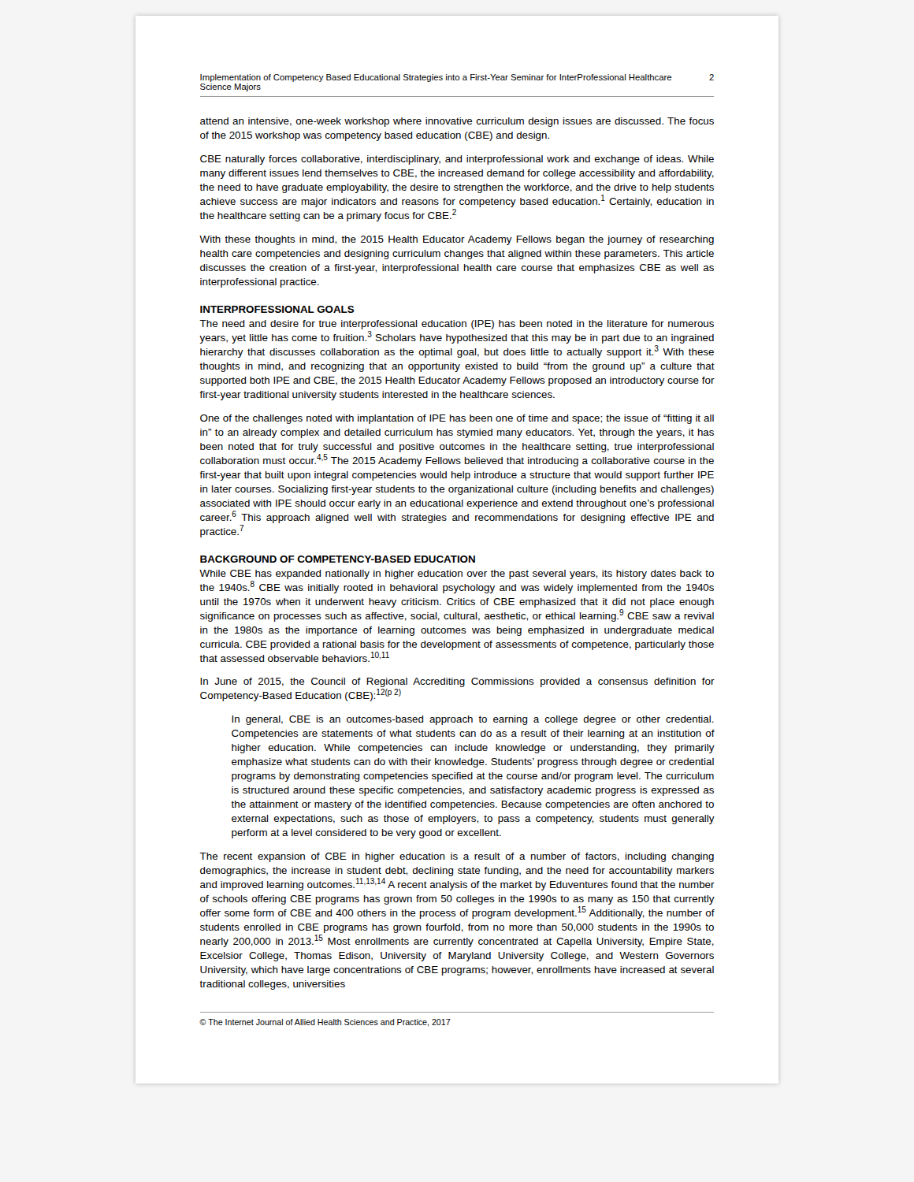Implementation of Competency Based Educational Strategies into a First-Year Seminar for InterProfessional Healthcare Science Majors
2
attend an intensive, one-week workshop where innovative curriculum design issues are discussed. The focus of the 2015 workshop was competency based education (CBE) and design.
CBE naturally forces collaborative, interdisciplinary, and interprofessional work and exchange of ideas. While many different issues lend themselves to CBE, the increased demand for college accessibility and affordability, the need to have graduate employability, the desire to strengthen the workforce, and the drive to help students achieve success are major indicators and reasons for competency based education.1 Certainly, education in the healthcare setting can be a primary focus for CBE.2
With these thoughts in mind, the 2015 Health Educator Academy Fellows began the journey of researching health care competencies and designing curriculum changes that aligned within these parameters. This article discusses the creation of a first-year, interprofessional health care course that emphasizes CBE as well as interprofessional practice.
Interprofessional Goals
The need and desire for true interprofessional education (IPE) has been noted in the literature for numerous years, yet little has come to fruition.3 Scholars have hypothesized that this may be in part due to an ingrained hierarchy that discusses collaboration as the optimal goal, but does little to actually support it.3 With these thoughts in mind, and recognizing that an opportunity existed to build “from the ground up” a culture that supported both IPE and CBE, the 2015 Health Educator Academy Fellows proposed an introductory course for first-year traditional university students interested in the healthcare sciences.
One of the challenges noted with implantation of IPE has been one of time and space; the issue of “fitting it all in” to an already complex and detailed curriculum has stymied many educators. Yet, through the years, it has been noted that for truly successful and positive outcomes in the healthcare setting, true interprofessional collaboration must occur.4,5 The 2015 Academy Fellows believed that introducing a collaborative course in the first-year that built upon integral competencies would help introduce a structure that would support further IPE in later courses. Socializing first-year students to the organizational culture (including benefits and challenges) associated with IPE should occur early in an educational experience and extend throughout one’s professional career.6 This approach aligned well with strategies and recommendations for designing effective IPE and practice.7
Background of Competency-Based Education
While CBE has expanded nationally in higher education over the past several years, its history dates back to the 1940s.8 CBE was initially rooted in behavioral psychology and was widely implemented from the 1940s until the 1970s when it underwent heavy criticism. Critics of CBE emphasized that it did not place enough significance on processes such as affective, social, cultural, aesthetic, or ethical learning.9 CBE saw a revival in the 1980s as the importance of learning outcomes was being emphasized in undergraduate medical curricula. CBE provided a rational basis for the development of assessments of competence, particularly those that assessed observable behaviors.10,11
In June of 2015, the Council of Regional Accrediting Commissions provided a consensus definition for Competency-Based Education (CBE):12(p 2)
In general, CBE is an outcomes-based approach to earning a college degree or other credential. Competencies are statements of what students can do as a result of their learning at an institution of higher education. While competencies can include knowledge or understanding, they primarily emphasize what students can do with their knowledge. Students’ progress through degree or credential programs by demonstrating competencies specified at the course and/or program level. The curriculum is structured around these specific competencies, and satisfactory academic progress is expressed as the attainment or mastery of the identified competencies. Because competencies are often anchored to external expectations, such as those of employers, to pass a competency, students must generally perform at a level considered to be very good or excellent.
The recent expansion of CBE in higher education is a result of a number of factors, including changing demographics, the increase in student debt, declining state funding, and the need for accountability markers and improved learning outcomes.11,13,14 A recent analysis of the market by Eduventures found that the number of schools offering CBE programs has grown from 50 colleges in the 1990s to as many as 150 that currently offer some form of CBE and 400 others in the process of program development.15 Additionally, the number of students enrolled in CBE programs has grown fourfold, from no more than 50,000 students in the 1990s to nearly 200,000 in 2013.15 Most enrollments are currently concentrated at Capella University, Empire State, Excelsior College, Thomas Edison, University of Maryland University College, and Western Governors University, which have large concentrations of CBE programs; however, enrollments have increased at several traditional colleges, universities
© The Internet Journal of Allied Health Sciences and Practice, 2017